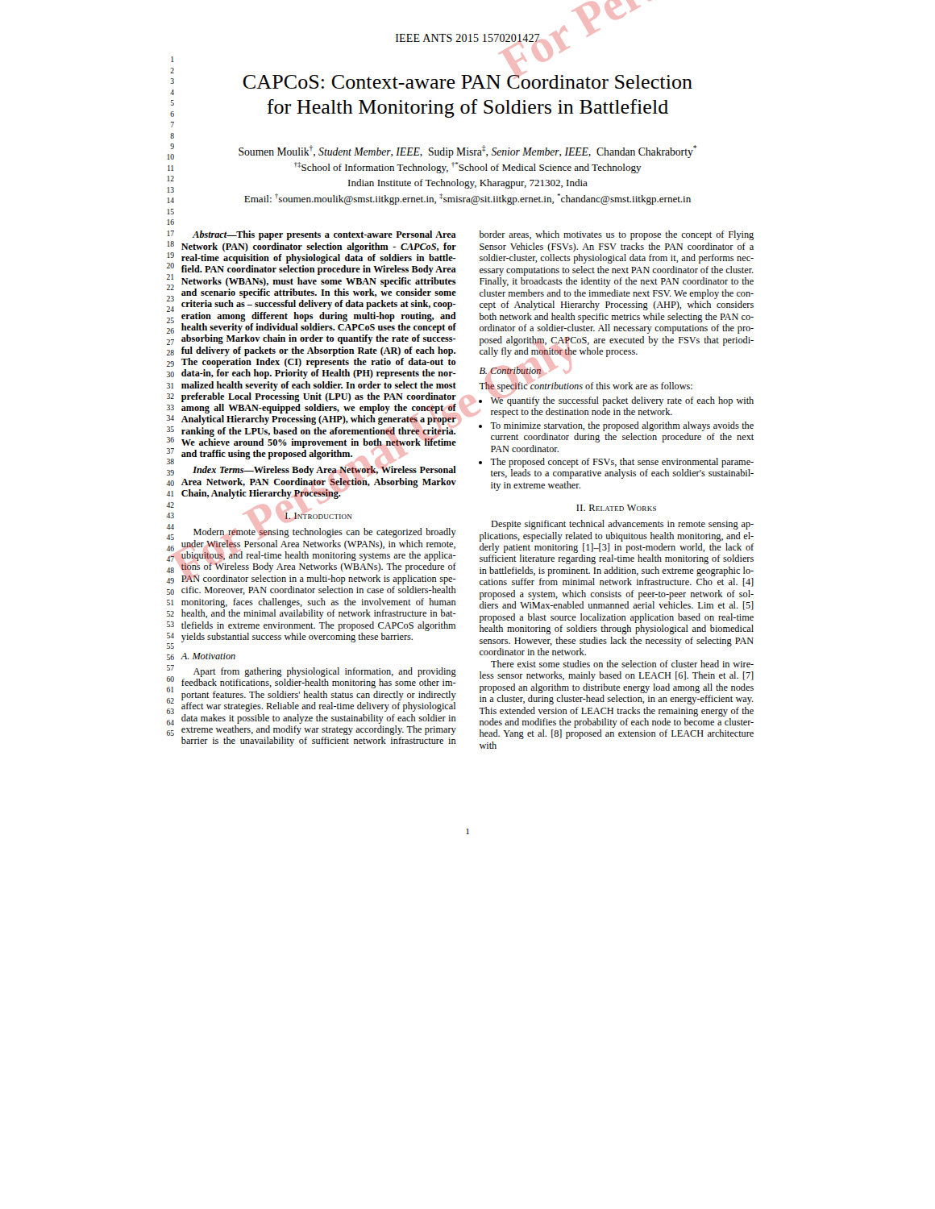1
2
3
4
5
6
7
8
9
10
11
12
13
14
15
16
17
18
19
20
21
22
23
24
25
26
27
28
29
30
31
32
33
34
35
36
37
38
39
40
41
42
43
44
45
46
47
48
49
50
51
52
53
54
55
56
57
60
61
62
63
64
65
For Personal Use Only For Personal Use Only
IEEE ANTS 2015 1570201427
CAPCoS: Context-aware PAN Coordinator Selection
for Health Monitoring of Soldiers in Battlefield
Soumen Moulik†, Student Member, IEEE, Sudip Misra‡, Senior Member, IEEE, Chandan Chakraborty*
†‡School of Information Technology, †*School of Medical Science and Technology
Indian Institute of Technology, Kharagpur, 721302, India
Email: †soumen.moulik@smst.iitkgp.ernet.in, ‡smisra@sit.iitkgp.ernet.in, *chandanc@smst.iitkgp.ernet.in
Abstract—This paper presents a context-aware Personal Area Network (PAN) coordinator selection algorithm - CAPCoS, for real-time acquisition of physiological data of soldiers in battlefield. PAN coordinator selection procedure in Wireless Body Area Networks (WBANs), must have some WBAN specific attributes and scenario specific attributes. In this work, we consider some criteria such as – successful delivery of data packets at sink, cooperation among different hops during multi-hop routing, and health severity of individual soldiers. CAPCoS uses the concept of absorbing Markov chain in order to quantify the rate of successful delivery of packets or the Absorption Rate (AR) of each hop. The cooperation Index (CI) represents the ratio of data-out to data-in, for each hop. Priority of Health (PH) represents the normalized health severity of each soldier. In order to select the most preferable Local Processing Unit (LPU) as the PAN coordinator among all WBAN-equipped soldiers, we employ the concept of Analytical Hierarchy Processing (AHP), which generates a proper ranking of the LPUs, based on the aforementioned three criteria. We achieve around 50% improvement in both network lifetime and traffic using the proposed algorithm.
Index Terms—Wireless Body Area Network, Wireless Personal Area Network, PAN Coordinator Selection, Absorbing Markov Chain, Analytic Hierarchy Processing.
I. Introduction
Modern remote sensing technologies can be categorized broadly under Wireless Personal Area Networks (WPANs), in which remote, ubiquitous, and real-time health monitoring systems are the applications of Wireless Body Area Networks (WBANs). The procedure of PAN coordinator selection in a multi-hop network is application specific. Moreover, PAN coordinator selection in case of soldiers-health monitoring, faces challenges, such as the involvement of human health, and the minimal availability of network infrastructure in battlefields in extreme environment. The proposed CAPCoS algorithm yields substantial success while overcoming these barriers.
A. Motivation
Apart from gathering physiological information, and providing feedback notifications, soldier-health monitoring has some other important features. The soldiers' health status can directly or indirectly affect war strategies. Reliable and real-time delivery of physiological data makes it possible to analyze the sustainability of each soldier in extreme weathers, and modify war strategy accordingly. The primary barrier is the unavailability of sufficient network infrastructure in border areas, which motivates us to propose the concept of Flying Sensor Vehicles (FSVs). An FSV tracks the PAN coordinator of a soldier-cluster, collects physiological data from it, and performs necessary computations to select the next PAN coordinator of the cluster. Finally, it broadcasts the identity of the next PAN coordinator to the cluster members and to the immediate next FSV. We employ the concept of Analytical Hierarchy Processing (AHP), which considers both network and health specific metrics while selecting the PAN coordinator of a soldier-cluster. All necessary computations of the proposed algorithm, CAPCoS, are executed by the FSVs that periodically fly and monitor the whole process.
B. Contribution
The specific contributions of this work are as follows:
We quantify the successful packet delivery rate of each hop with respect to the destination node in the network.
To minimize starvation, the proposed algorithm always avoids the current coordinator during the selection procedure of the next PAN coordinator.
The proposed concept of FSVs, that sense environmental parameters, leads to a comparative analysis of each soldier's sustainability in extreme weather.
II. Related Works
Despite significant technical advancements in remote sensing applications, especially related to ubiquitous health monitoring, and elderly patient monitoring [1]–[3] in post-modern world, the lack of sufficient literature regarding real-time health monitoring of soldiers in battlefields, is prominent. In addition, such extreme geographic locations suffer from minimal network infrastructure. Cho et al. [4] proposed a system, which consists of peer-to-peer network of soldiers and WiMax-enabled unmanned aerial vehicles. Lim et al. [5] proposed a blast source localization application based on real-time health monitoring of soldiers through physiological and biomedical sensors. However, these studies lack the necessity of selecting PAN coordinator in the network.
There exist some studies on the selection of cluster head in wireless sensor networks, mainly based on LEACH [6]. Thein et al. [7] proposed an algorithm to distribute energy load among all the nodes in a cluster, during cluster-head selection, in an energy-efficient way. This extended version of LEACH tracks the remaining energy of the nodes and modifies the probability of each node to become a cluster-head. Yang et al. [8] proposed an extension of LEACH architecture with
1